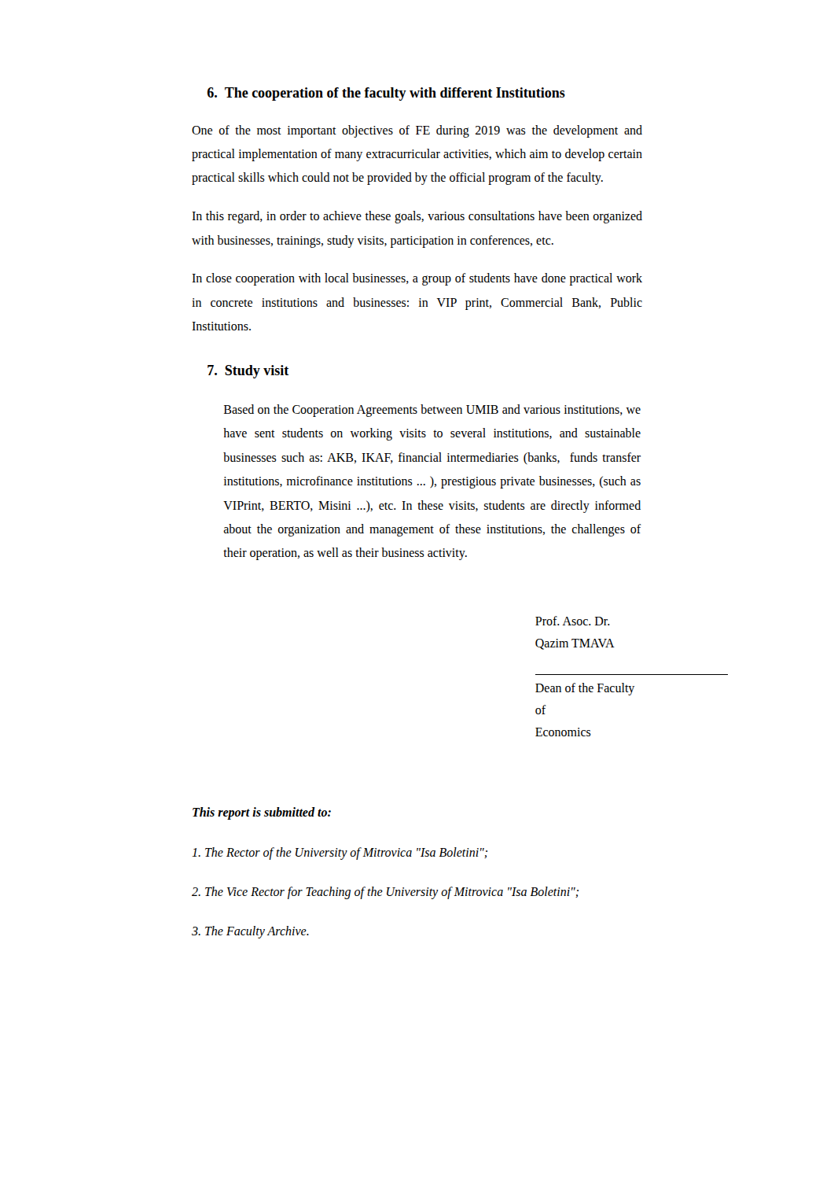6. The cooperation of the faculty with different Institutions
One of the most important objectives of FE during 2019 was the development and practical implementation of many extracurricular activities, which aim to develop certain practical skills which could not be provided by the official program of the faculty.
In this regard, in order to achieve these goals, various consultations have been organized with businesses, trainings, study visits, participation in conferences, etc.
In close cooperation with local businesses, a group of students have done practical work in concrete institutions and businesses: in VIP print, Commercial Bank, Public Institutions.
7. Study visit
Based on the Cooperation Agreements between UMIB and various institutions, we have sent students on working visits to several institutions, and sustainable businesses such as: AKB, IKAF, financial intermediaries (banks, funds transfer institutions, microfinance institutions ... ), prestigious private businesses, (such as VIPrint, BERTO, Misini ...), etc. In these visits, students are directly informed about the organization and management of these institutions, the challenges of their operation, as well as their business activity.
Prof. Asoc. Dr. Qazim TMAVA Dean of the Faculty of
Economics
This report is submitted to:
1. The Rector of the University of Mitrovica "Isa Boletini";
2. The Vice Rector for Teaching of the University of Mitrovica "Isa Boletini";
3. The Faculty Archive.